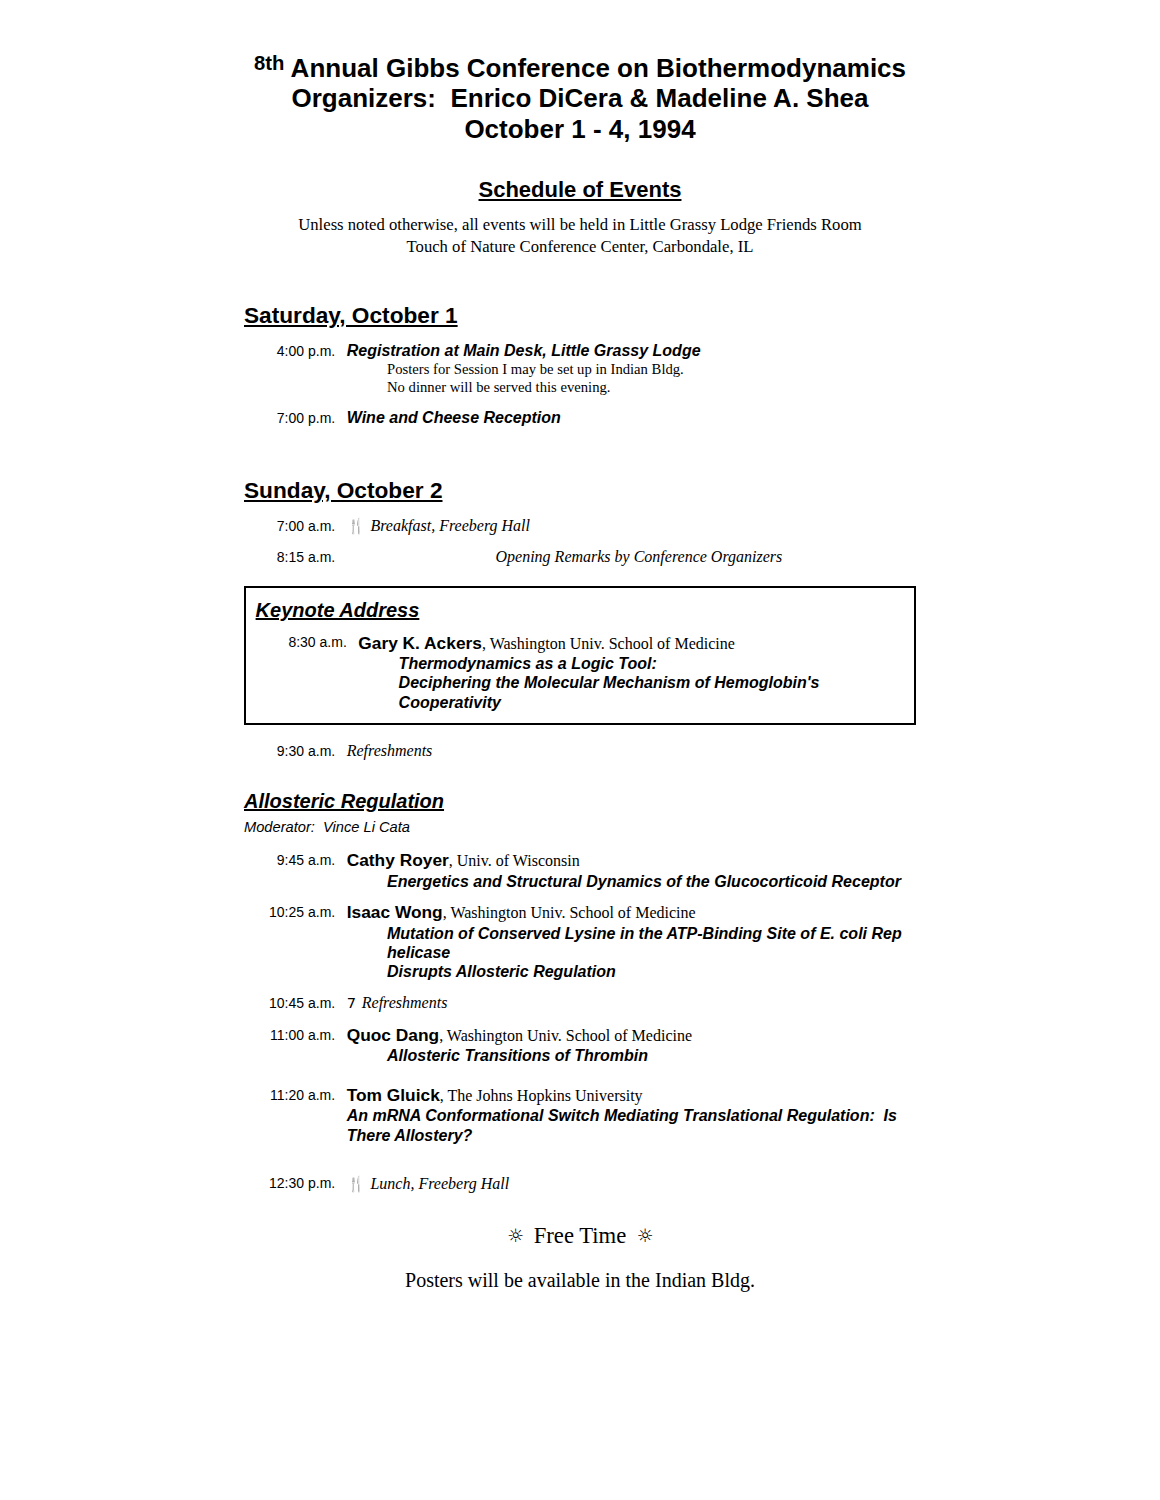8th Annual Gibbs Conference on Biothermodynamics
Organizers: Enrico DiCera & Madeline A. Shea
October 1 - 4, 1994
Schedule of Events
Unless noted otherwise, all events will be held in Little Grassy Lodge Friends Room
Touch of Nature Conference Center, Carbondale, IL
Saturday, October 1
4:00 p.m.
Registration at Main Desk, Little Grassy Lodge
Posters for Session I may be set up in Indian Bldg.
No dinner will be served this evening.
7:00 p.m.
Wine and Cheese Reception
Sunday, October 2
7:00 a.m.
🍴Breakfast, Freeberg Hall
8:15 a.m.
Opening Remarks by Conference Organizers
Keynote Address
8:30 a.m.
Gary K. Ackers, Washington Univ. School of Medicine
Thermodynamics as a Logic Tool:
Deciphering the Molecular Mechanism of Hemoglobin's Cooperativity
9:30 a.m.
Refreshments
Allosteric Regulation
Moderator: Vince Li Cata
9:45 a.m.
Cathy Royer, Univ. of Wisconsin
Energetics and Structural Dynamics of the Glucocorticoid Receptor
10:25 a.m.
Isaac Wong, Washington Univ. School of Medicine
Mutation of Conserved Lysine in the ATP-Binding Site of E. coli Rep helicase
Disrupts Allosteric Regulation
10:45 a.m.
7 Refreshments
11:00 a.m.
Quoc Dang, Washington Univ. School of Medicine
Allosteric Transitions of Thrombin
11:20 a.m.
Tom Gluick, The Johns Hopkins University
An mRNA Conformational Switch Mediating Translational Regulation: Is There Allostery?
12:30 p.m.
🍴Lunch, Freeberg Hall
☼ Free Time ☼
Posters will be available in the Indian Bldg.